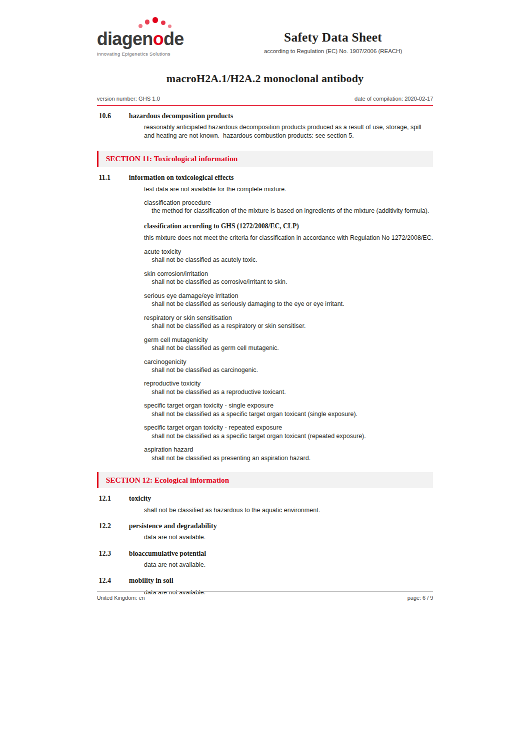diagenode
Innovating Epigenetics Solutions
Safety Data Sheet
according to Regulation (EC) No. 1907/2006 (REACH)
macroH2A.1/H2A.2 monoclonal antibody
version number: GHS 1.0 date of compilation: 2020-02-17
10.6
hazardous decomposition products
reasonably anticipated hazardous decomposition products produced as a result of use, storage, spill and heating are not known. hazardous combustion products: see section 5.
SECTION 11: Toxicological information
11.1
information on toxicological effects
test data are not available for the complete mixture.
classification procedure
the method for classification of the mixture is based on ingredients of the mixture (additivity formula).
classification according to GHS (1272/2008/EC, CLP)
this mixture does not meet the criteria for classification in accordance with Regulation No 1272/2008/EC.
acute toxicity
shall not be classified as acutely toxic.
skin corrosion/irritation
shall not be classified as corrosive/irritant to skin.
serious eye damage/eye irritation
shall not be classified as seriously damaging to the eye or eye irritant.
respiratory or skin sensitisation
shall not be classified as a respiratory or skin sensitiser.
germ cell mutagenicity
shall not be classified as germ cell mutagenic.
carcinogenicity
shall not be classified as carcinogenic.
reproductive toxicity
shall not be classified as a reproductive toxicant.
specific target organ toxicity - single exposure
shall not be classified as a specific target organ toxicant (single exposure).
specific target organ toxicity - repeated exposure
shall not be classified as a specific target organ toxicant (repeated exposure).
aspiration hazard
shall not be classified as presenting an aspiration hazard.
SECTION 12: Ecological information
12.1
toxicity
shall not be classified as hazardous to the aquatic environment.
12.2
persistence and degradability
data are not available.
12.3
bioaccumulative potential
data are not available.
12.4
mobility in soil
data are not available.
United Kingdom: en page: 6 / 9